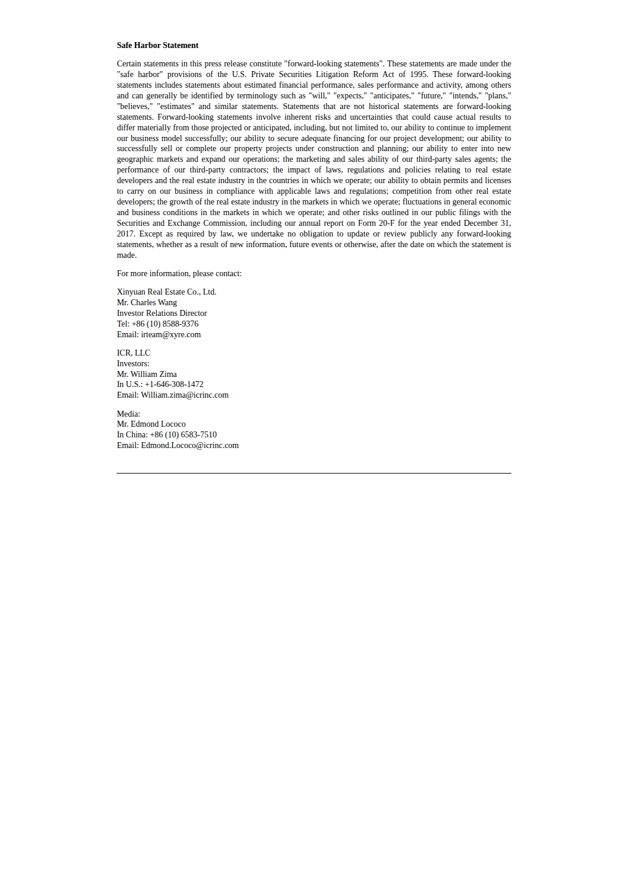Safe Harbor Statement
Certain statements in this press release constitute "forward-looking statements". These statements are made under the "safe harbor" provisions of the U.S. Private Securities Litigation Reform Act of 1995. These forward-looking statements includes statements about estimated financial performance, sales performance and activity, among others and can generally be identified by terminology such as "will," "expects," "anticipates," "future," "intends," "plans," "believes," "estimates" and similar statements. Statements that are not historical statements are forward-looking statements. Forward-looking statements involve inherent risks and uncertainties that could cause actual results to differ materially from those projected or anticipated, including, but not limited to, our ability to continue to implement our business model successfully; our ability to secure adequate financing for our project development; our ability to successfully sell or complete our property projects under construction and planning; our ability to enter into new geographic markets and expand our operations; the marketing and sales ability of our third-party sales agents; the performance of our third-party contractors; the impact of laws, regulations and policies relating to real estate developers and the real estate industry in the countries in which we operate; our ability to obtain permits and licenses to carry on our business in compliance with applicable laws and regulations; competition from other real estate developers; the growth of the real estate industry in the markets in which we operate; fluctuations in general economic and business conditions in the markets in which we operate; and other risks outlined in our public filings with the Securities and Exchange Commission, including our annual report on Form 20-F for the year ended December 31, 2017. Except as required by law, we undertake no obligation to update or review publicly any forward-looking statements, whether as a result of new information, future events or otherwise, after the date on which the statement is made.
For more information, please contact:
Xinyuan Real Estate Co., Ltd.
Mr. Charles Wang
Investor Relations Director
Tel: +86 (10) 8588-9376
Email: irteam@xyre.com
ICR, LLC
Investors:
Mr. William Zima
In U.S.: +1-646-308-1472
Email: William.zima@icrinc.com
Media:
Mr. Edmond Lococo
In China: +86 (10) 6583-7510
Email: Edmond.Lococo@icrinc.com